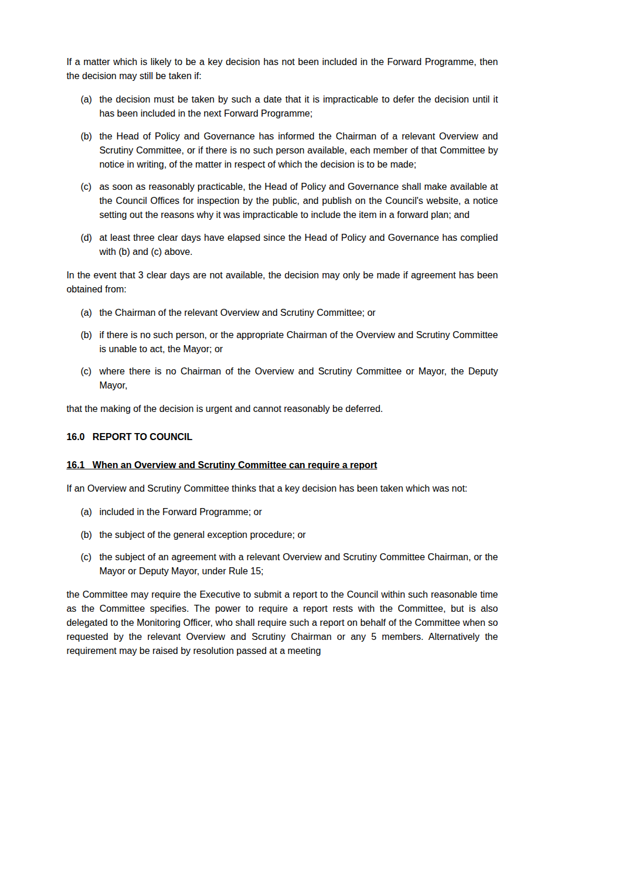If a matter which is likely to be a key decision has not been included in the Forward Programme, then the decision may still be taken if:
(a)
the decision must be taken by such a date that it is impracticable to defer the decision until it has been included in the next Forward Programme;
(b)
the Head of Policy and Governance has informed the Chairman of a relevant Overview and Scrutiny Committee, or if there is no such person available, each member of that Committee by notice in writing, of the matter in respect of which the decision is to be made;
(c)
as soon as reasonably practicable, the Head of Policy and Governance shall make available at the Council Offices for inspection by the public, and publish on the Council's website, a notice setting out the reasons why it was impracticable to include the item in a forward plan; and
(d)
at least three clear days have elapsed since the Head of Policy and Governance has complied with (b) and (c) above.
In the event that 3 clear days are not available, the decision may only be made if agreement has been obtained from:
(a)
the Chairman of the relevant Overview and Scrutiny Committee; or
(b)
if there is no such person, or the appropriate Chairman of the Overview and Scrutiny Committee is unable to act, the Mayor; or
(c)
where there is no Chairman of the Overview and Scrutiny Committee or Mayor, the Deputy Mayor,
that the making of the decision is urgent and cannot reasonably be deferred.
16.0 REPORT TO COUNCIL
16.1 When an Overview and Scrutiny Committee can require a report
If an Overview and Scrutiny Committee thinks that a key decision has been taken which was not:
(a)
included in the Forward Programme; or
(b)
the subject of the general exception procedure; or
(c)
the subject of an agreement with a relevant Overview and Scrutiny Committee Chairman, or the Mayor or Deputy Mayor, under Rule 15;
the Committee may require the Executive to submit a report to the Council within such reasonable time as the Committee specifies. The power to require a report rests with the Committee, but is also delegated to the Monitoring Officer, who shall require such a report on behalf of the Committee when so requested by the relevant Overview and Scrutiny Chairman or any 5 members. Alternatively the requirement may be raised by resolution passed at a meeting